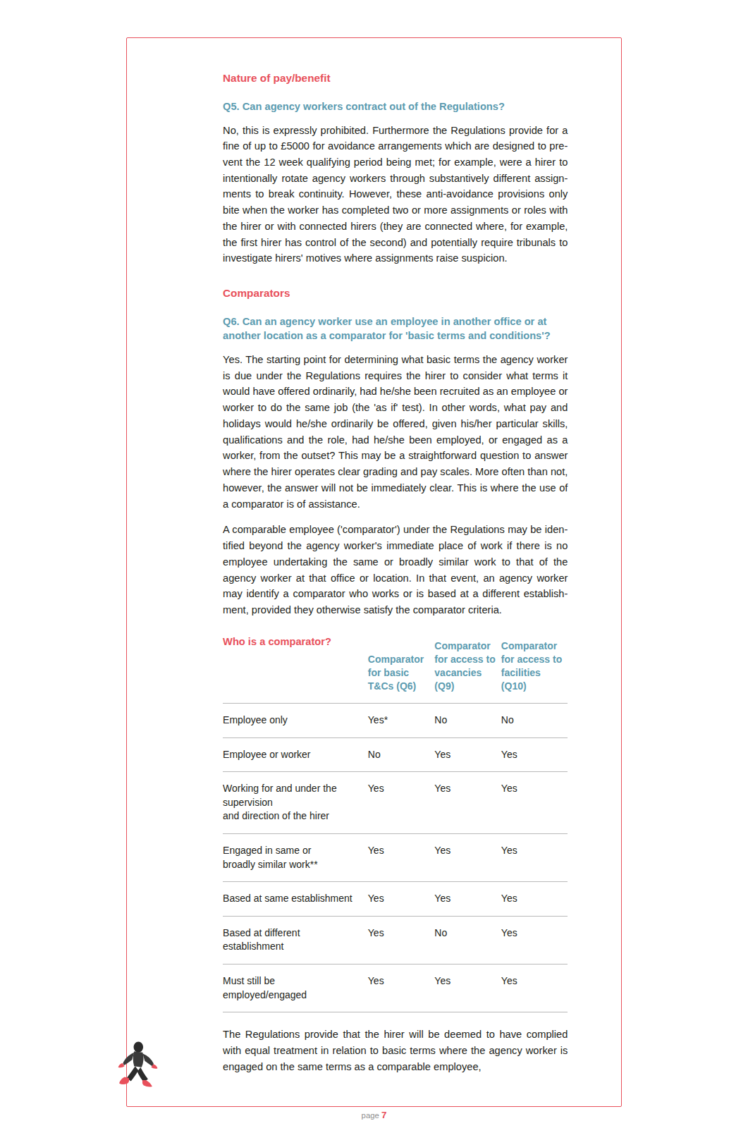Nature of pay/benefit
Q5. Can agency workers contract out of the Regulations?
No, this is expressly prohibited. Furthermore the Regulations provide for a fine of up to £5000 for avoidance arrangements which are designed to prevent the 12 week qualifying period being met; for example, were a hirer to intentionally rotate agency workers through substantively different assignments to break continuity. However, these anti-avoidance provisions only bite when the worker has completed two or more assignments or roles with the hirer or with connected hirers (they are connected where, for example, the first hirer has control of the second) and potentially require tribunals to investigate hirers' motives where assignments raise suspicion.
Comparators
Q6. Can an agency worker use an employee in another office or at another location as a comparator for 'basic terms and conditions'?
Yes. The starting point for determining what basic terms the agency worker is due under the Regulations requires the hirer to consider what terms it would have offered ordinarily, had he/she been recruited as an employee or worker to do the same job (the 'as if' test). In other words, what pay and holidays would he/she ordinarily be offered, given his/her particular skills, qualifications and the role, had he/she been employed, or engaged as a worker, from the outset? This may be a straightforward question to answer where the hirer operates clear grading and pay scales. More often than not, however, the answer will not be immediately clear. This is where the use of a comparator is of assistance.
A comparable employee ('comparator') under the Regulations may be identified beyond the agency worker's immediate place of work if there is no employee undertaking the same or broadly similar work to that of the agency worker at that office or location. In that event, an agency worker may identify a comparator who works or is based at a different establishment, provided they otherwise satisfy the comparator criteria.
Who is a comparator?
| | Comparator for basic T&Cs (Q6) | Comparator for access to vacancies (Q9) | Comparator for access to facilities (Q10) |
| --- | --- | --- | --- |
| Employee only | Yes* | No | No |
| Employee or worker | No | Yes | Yes |
| Working for and under the supervision and direction of the hirer | Yes | Yes | Yes |
| Engaged in same or broadly similar work** | Yes | Yes | Yes |
| Based at same establishment | Yes | Yes | Yes |
| Based at different establishment | Yes | No | Yes |
| Must still be employed/engaged | Yes | Yes | Yes |
The Regulations provide that the hirer will be deemed to have complied with equal treatment in relation to basic terms where the agency worker is engaged on the same terms as a comparable employee,
page 7